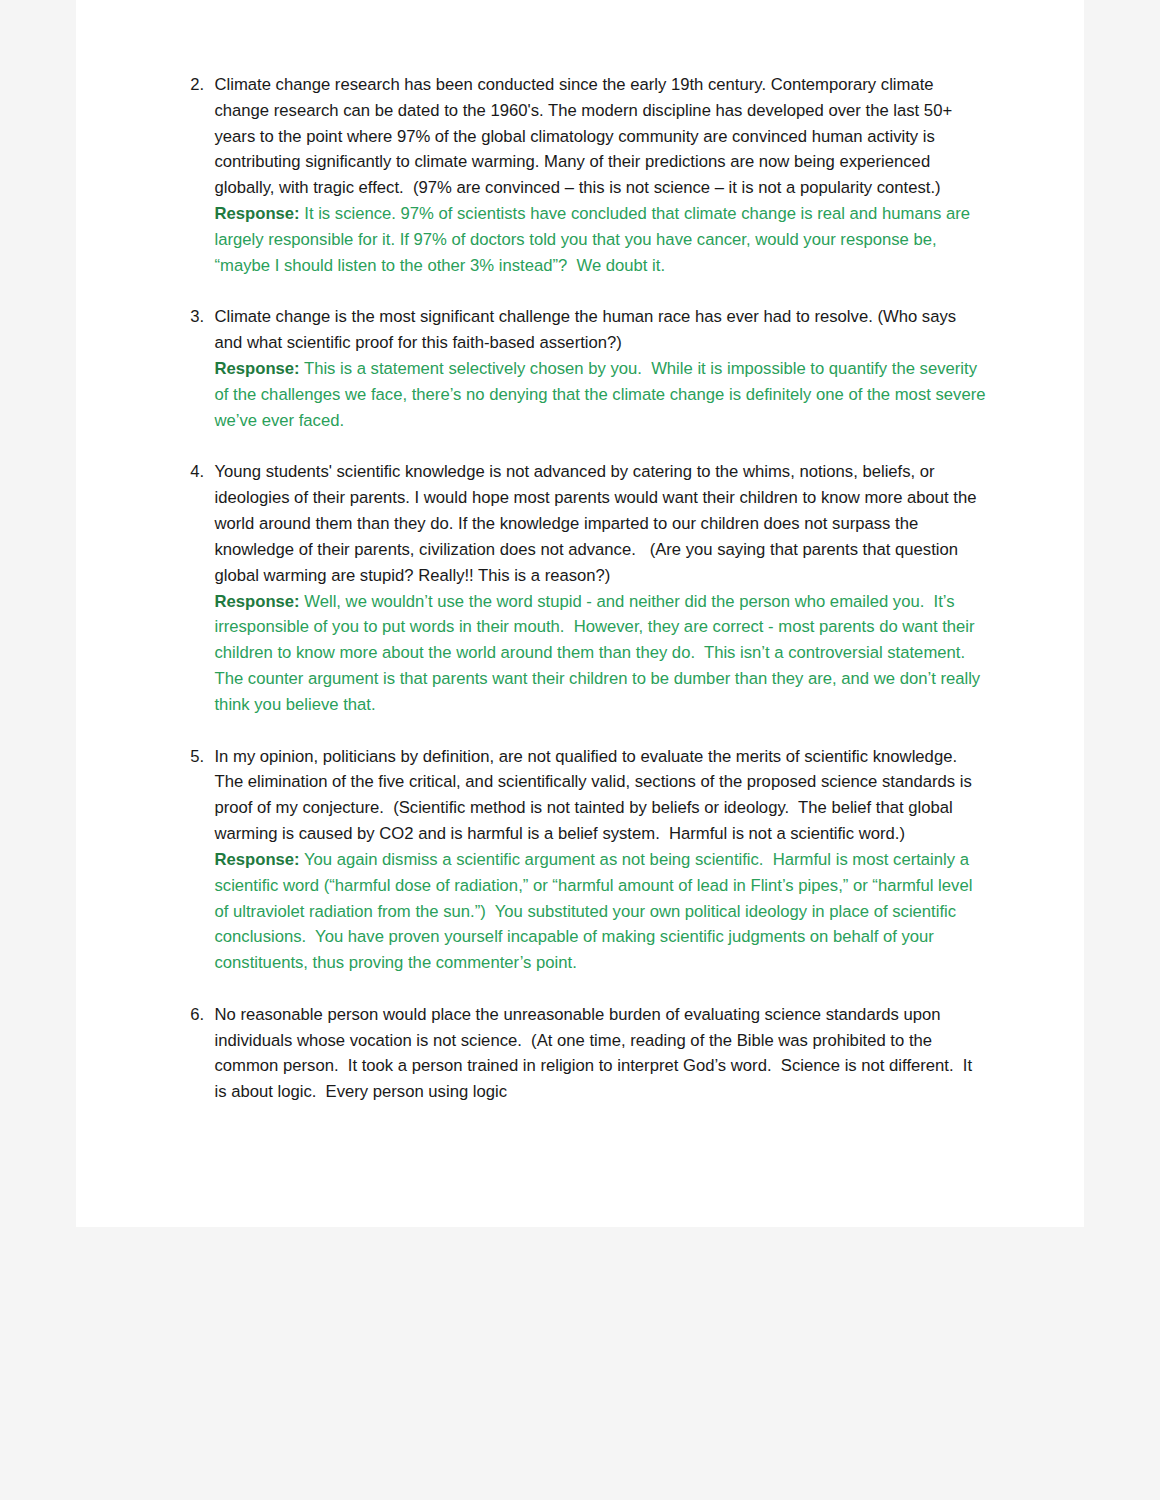Climate change research has been conducted since the early 19th century. Contemporary climate change research can be dated to the 1960's. The modern discipline has developed over the last 50+ years to the point where 97% of the global climatology community are convinced human activity is contributing significantly to climate warming. Many of their predictions are now being experienced globally, with tragic effect. (97% are convinced – this is not science – it is not a popularity contest.)
Response: It is science. 97% of scientists have concluded that climate change is real and humans are largely responsible for it. If 97% of doctors told you that you have cancer, would your response be, “maybe I should listen to the other 3% instead”? We doubt it.
Climate change is the most significant challenge the human race has ever had to resolve. (Who says and what scientific proof for this faith-based assertion?)
Response: This is a statement selectively chosen by you. While it is impossible to quantify the severity of the challenges we face, there’s no denying that the climate change is definitely one of the most severe we’ve ever faced.
Young students' scientific knowledge is not advanced by catering to the whims, notions, beliefs, or ideologies of their parents. I would hope most parents would want their children to know more about the world around them than they do. If the knowledge imparted to our children does not surpass the knowledge of their parents, civilization does not advance. (Are you saying that parents that question global warming are stupid? Really!! This is a reason?)
Response: Well, we wouldn’t use the word stupid - and neither did the person who emailed you. It’s irresponsible of you to put words in their mouth. However, they are correct - most parents do want their children to know more about the world around them than they do. This isn’t a controversial statement. The counter argument is that parents want their children to be dumber than they are, and we don’t really think you believe that.
In my opinion, politicians by definition, are not qualified to evaluate the merits of scientific knowledge. The elimination of the five critical, and scientifically valid, sections of the proposed science standards is proof of my conjecture. (Scientific method is not tainted by beliefs or ideology. The belief that global warming is caused by CO2 and is harmful is a belief system. Harmful is not a scientific word.)
Response: You again dismiss a scientific argument as not being scientific. Harmful is most certainly a scientific word (“harmful dose of radiation,” or “harmful amount of lead in Flint’s pipes,” or “harmful level of ultraviolet radiation from the sun.”) You substituted your own political ideology in place of scientific conclusions. You have proven yourself incapable of making scientific judgments on behalf of your constituents, thus proving the commenter’s point.
No reasonable person would place the unreasonable burden of evaluating science standards upon individuals whose vocation is not science. (At one time, reading of the Bible was prohibited to the common person. It took a person trained in religion to interpret God’s word. Science is not different. It is about logic. Every person using logic